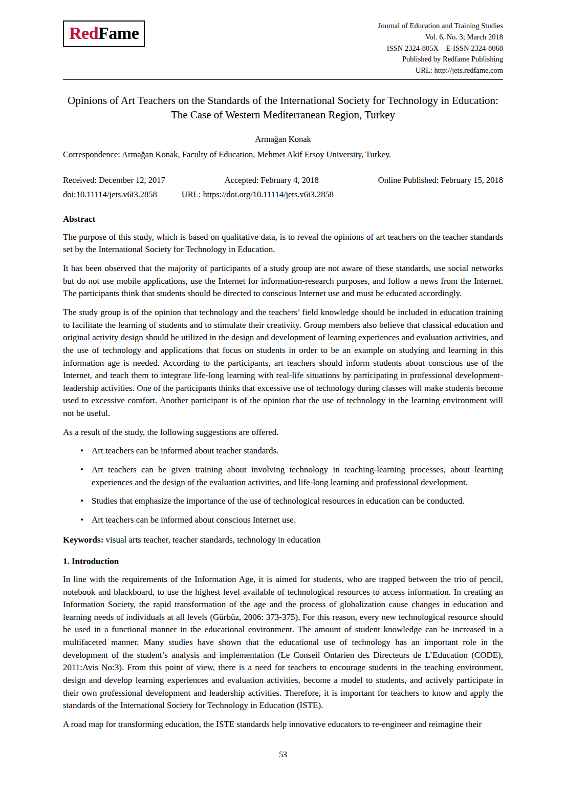Red Fame
Journal of Education and Training Studies
Vol. 6, No. 3; March 2018
ISSN 2324-805X E-ISSN 2324-8068
Published by Redfame Publishing
URL: http://jets.redfame.com
Opinions of Art Teachers on the Standards of the International Society for Technology in Education:
The Case of Western Mediterranean Region, Turkey
Armağan Konak
Correspondence: Armağan Konak, Faculty of Education, Mehmet Akif Ersoy University, Turkey.
Received: December 12, 2017 Accepted: February 4, 2018 Online Published: February 15, 2018
doi:10.11114/jets.v6i3.2858 URL: https://doi.org/10.11114/jets.v6i3.2858
Abstract
The purpose of this study, which is based on qualitative data, is to reveal the opinions of art teachers on the teacher standards set by the International Society for Technology in Education.
It has been observed that the majority of participants of a study group are not aware of these standards, use social networks but do not use mobile applications, use the Internet for information-research purposes, and follow a news from the Internet. The participants think that students should be directed to conscious Internet use and must be educated accordingly.
The study group is of the opinion that technology and the teachers’ field knowledge should be included in education training to facilitate the learning of students and to stimulate their creativity. Group members also believe that classical education and original activity design should be utilized in the design and development of learning experiences and evaluation activities, and the use of technology and applications that focus on students in order to be an example on studying and learning in this information age is needed. According to the participants, art teachers should inform students about conscious use of the Internet, and teach them to integrate life-long learning with real-life situations by participating in professional development-leadership activities. One of the participants thinks that excessive use of technology during classes will make students become used to excessive comfort. Another participant is of the opinion that the use of technology in the learning environment will not be useful.
As a result of the study, the following suggestions are offered.
Art teachers can be informed about teacher standards.
Art teachers can be given training about involving technology in teaching-learning processes, about learning experiences and the design of the evaluation activities, and life-long learning and professional development.
Studies that emphasize the importance of the use of technological resources in education can be conducted.
Art teachers can be informed about conscious Internet use.
Keywords: visual arts teacher, teacher standards, technology in education
1. Introduction
In line with the requirements of the Information Age, it is aimed for students, who are trapped between the trio of pencil, notebook and blackboard, to use the highest level available of technological resources to access information. In creating an Information Society, the rapid transformation of the age and the process of globalization cause changes in education and learning needs of individuals at all levels (Gürbüz, 2006: 373-375). For this reason, every new technological resource should be used in a functional manner in the educational environment. The amount of student knowledge can be increased in a multifaceted manner. Many studies have shown that the educational use of technology has an important role in the development of the student’s analysis and implementation (Le Conseil Ontarien des Directeurs de L’Education (CODE), 2011:Avis No:3). From this point of view, there is a need for teachers to encourage students in the teaching environment, design and develop learning experiences and evaluation activities, become a model to students, and actively participate in their own professional development and leadership activities. Therefore, it is important for teachers to know and apply the standards of the International Society for Technology in Education (ISTE).
A road map for transforming education, the ISTE standards help innovative educators to re-engineer and reimagine their
53